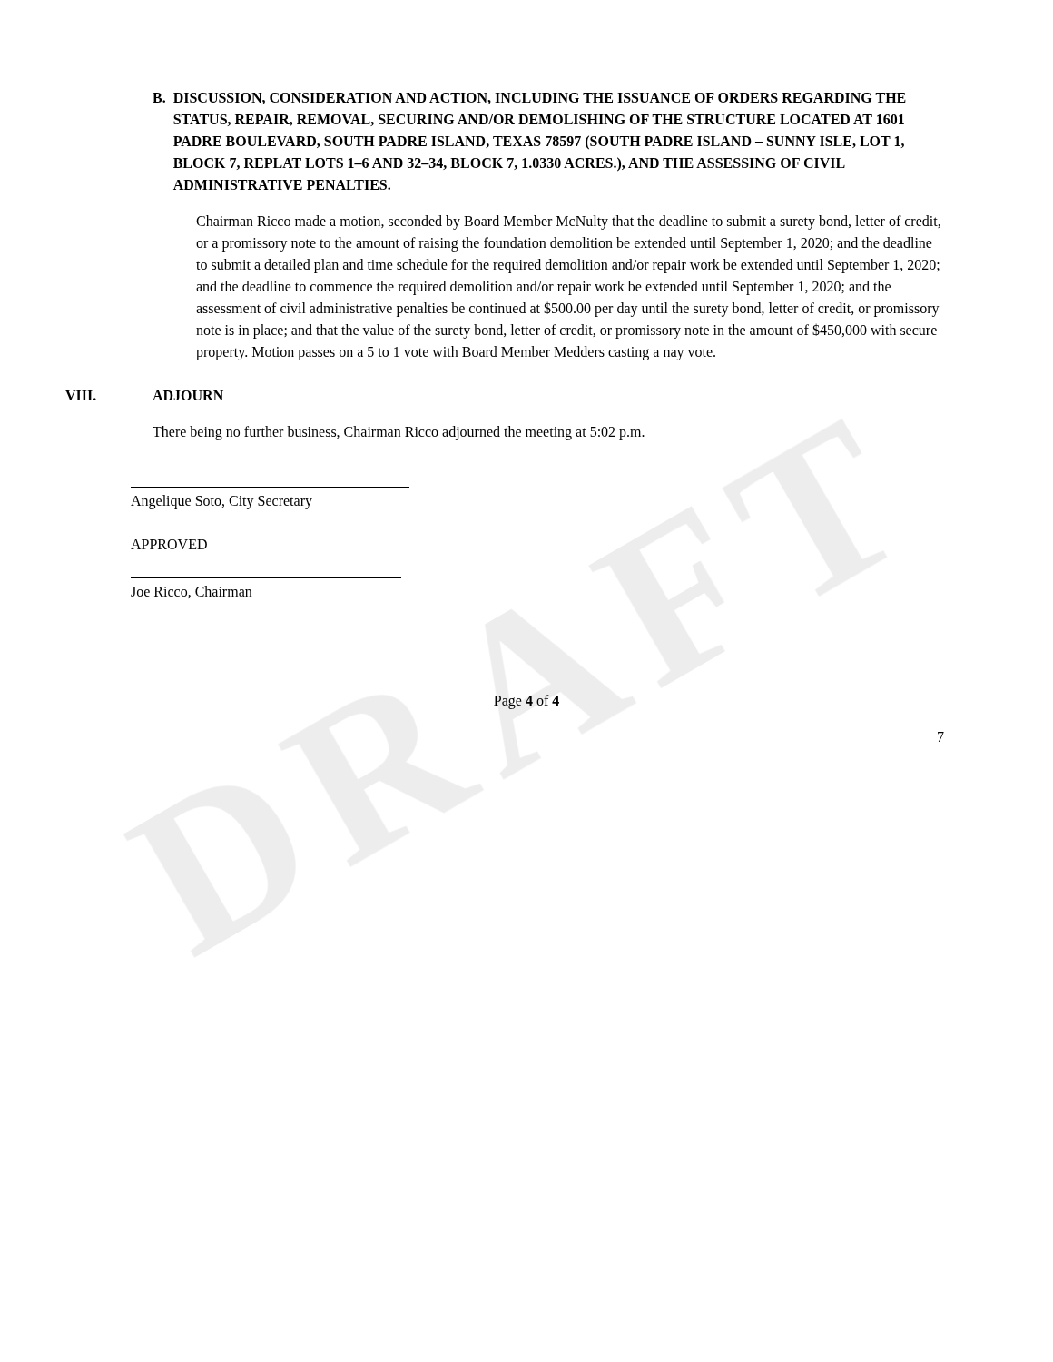DRAFT
B. DISCUSSION, CONSIDERATION AND ACTION, INCLUDING THE ISSUANCE OF ORDERS REGARDING THE STATUS, REPAIR, REMOVAL, SECURING AND/OR DEMOLISHING OF THE STRUCTURE LOCATED AT 1601 PADRE BOULEVARD, SOUTH PADRE ISLAND, TEXAS 78597 (SOUTH PADRE ISLAND – SUNNY ISLE, LOT 1, BLOCK 7, REPLAT LOTS 1–6 AND 32–34, BLOCK 7, 1.0330 ACRES.), AND THE ASSESSING OF CIVIL ADMINISTRATIVE PENALTIES.
Chairman Ricco made a motion, seconded by Board Member McNulty that the deadline to submit a surety bond, letter of credit, or a promissory note to the amount of raising the foundation demolition be extended until September 1, 2020; and the deadline to submit a detailed plan and time schedule for the required demolition and/or repair work be extended until September 1, 2020; and the deadline to commence the required demolition and/or repair work be extended until September 1, 2020; and the assessment of civil administrative penalties be continued at $500.00 per day until the surety bond, letter of credit, or promissory note is in place; and that the value of the surety bond, letter of credit, or promissory note in the amount of $450,000 with secure property. Motion passes on a 5 to 1 vote with Board Member Medders casting a nay vote.
VIII. ADJOURN
There being no further business, Chairman Ricco adjourned the meeting at 5:02 p.m.
Angelique Soto, City Secretary
APPROVED
Joe Ricco, Chairman
Page 4 of 4
7